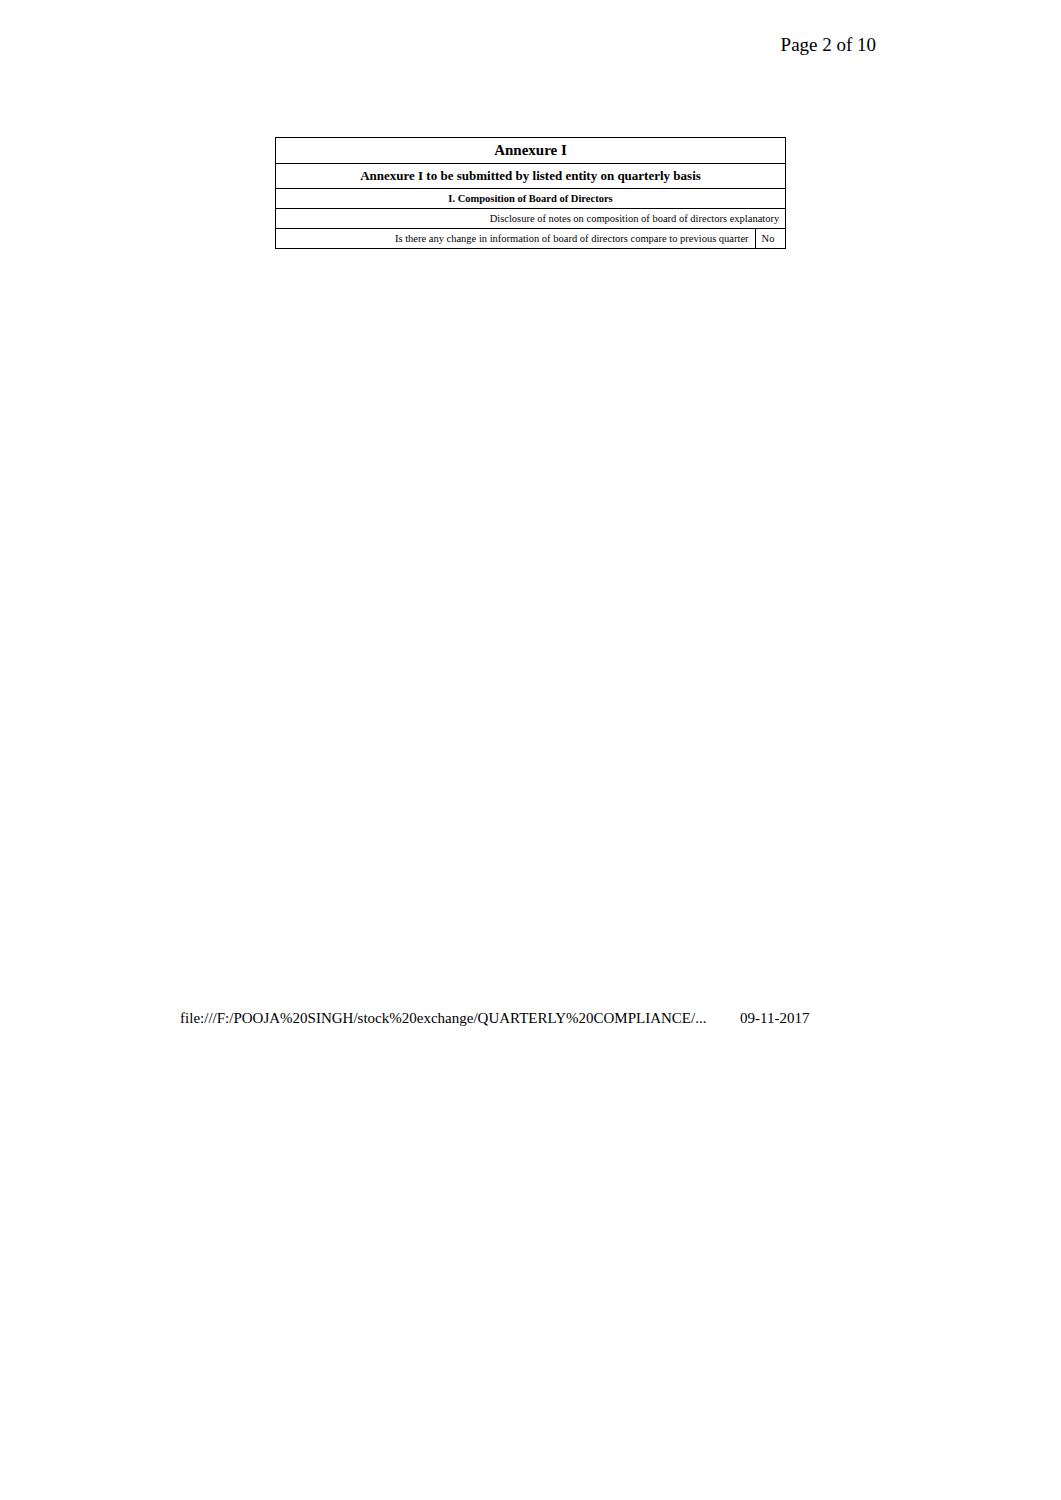Page 2 of 10
| Annexure I |
| Annexure I to be submitted by listed entity on quarterly basis |
| I. Composition of Board of Directors |
| Disclosure of notes on composition of board of directors explanatory |
| Is there any change in information of board of directors compare to previous quarter | No |
file:///F:/POOJA%20SINGH/stock%20exchange/QUARTERLY%20COMPLIANCE/... 09-11-2017